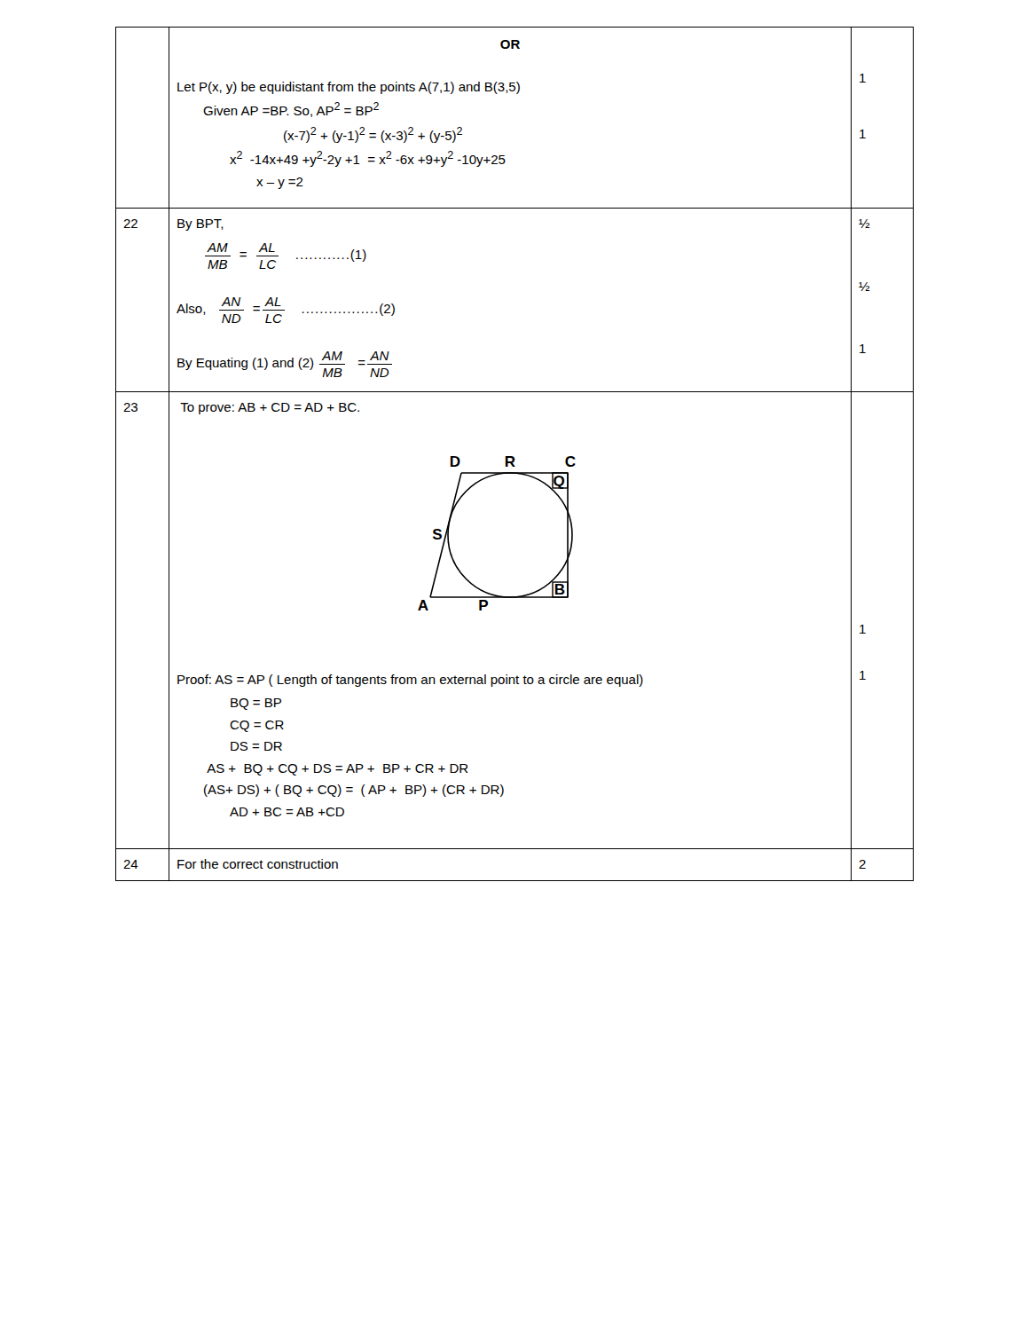| | OR Let P(x, y) be equidistant from the points A(7,1) and B(3,5) Given AP =BP. So, AP 2 = BP 2 (x-7) 2 + (y-1) 2 = (x-3) 2 + (y-5) 2 x 2 -14x+49 +y 2 -2y +1 = x 2 -6x +9+y 2 -10y+25 x – y =2 | 1 1 |
| 22 | By BPT, AM MB = AL LC ............ (1) Also, AN ND = AL LC ................. (2) By Equating (1) and (2) AM MB = AN ND | ½ ½ 1 |
| 23 | To prove: AB + CD = AD + BC. D R C S Q A P B Proof: AS = AP ( Length of tangents from an external point to a circle are equal) BQ = BP CQ = CR DS = DR AS + BQ + CQ + DS = AP + BP + CR + DR (AS+ DS) + ( BQ + CQ) = ( AP + BP) + (CR + DR) AD + BC = AB +CD | 1 1 |
| 24 | For the correct construction | 2 |